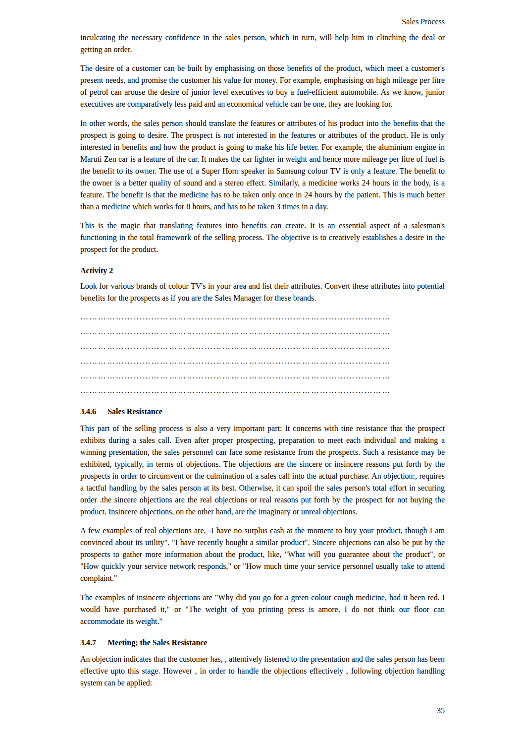Sales Process
inculcating the necessary confidence in the sales person, which in turn, will help him in clinching the deal or getting an order.
The desire of a customer can be built by emphasising on those benefits of the product, which meet a customer's present needs, and promise the customer his value for money. For example, emphasising on high mileage per litre of petrol can arouse the desire of junior level executives to buy a fuel-efficient automobile. As we know, junior executives are comparatively less paid and an economical vehicle can be one, they are looking for.
In other words, the sales person should translate the features or attributes of his product into the benefits that the prospect is going to desire. The prospect is not interested in the features or attributes of the product. He is only interested in benefits and how the product is going to make his life better. For example, the aluminium engine in Maruti Zen car is a feature of the car. It makes the car lighter in weight and hence more mileage per litre of fuel is the benefit to its owner. The use of a Super Horn speaker in Samsung colour TV is only a feature. The benefit to the owner is a better quality of sound and a stereo effect. Similarly, a medicine works 24 hours in the body, is a feature. The benefit is that the medicine has to be taken only once in 24 hours by the patient. This is much better than a medicine which works for 8 hours, and has to be taken 3 times in a day.
This is the magic that translating features into benefits can create. It is an essential aspect of a salesman's functioning in the total framework of the selling process. The objective is to creatively establishes a desire in the prospect for the product.
Activity 2
Look for various brands of colour TV's in your area and list their attributes. Convert these attributes into potential benefits for the prospects as if you are the Sales Manager for these brands.
……………………………………………………………………………………………
……………………………………………………………………………………………
……………………………………………………………………………………………
……………………………………………………………………………………………
……………………………………………………………………………………………
……………………………………………………………………………………………
3.4.6 Sales Resistance
This part of the selling process is also a very important part: It concerns with tine resistance that the prospect exhibits during a sales call. Even after proper prospecting, preparation to meet each individual and making a winning presentation, the sales personnel can face some resistance from the prospects. Such a resistance may be exhibited, typically, in terms of objections. The objections are the sincere or insincere reasons put forth by the prospects in order to circumvent or the culmination of a sales call into the actual purchase. An objection:, requires a tactful handling by the sales person at its best. Otherwise, it can spoil the sales person's total effort in securing order .the sincere objections are the real objections or real reasons put forth by the prospect for not buying the product. Insincere objections, on the other hand, are the imaginary or unreal objections.
A few examples of real objections are, -I have no surplus cash at the moment to buy your product, though I am convinced about its utility". "I have recently bought a similar product". Sincere objections can also be put by the prospects to gather more information about the product, like, "What will you guarantee about the product", or "How quickly your service network responds," or "How much time your service personnel usually take to attend complaint."
The examples of insincere objections are "Why did you go for a green colour cough medicine, had it been red. I would have purchased it," or "The weight of you printing press is amore, I do not think our floor can accommodate its weight."
3.4.7 Meeting; the Sales Resistance
An objection indicates that the customer has, , attentively listened to the presentation and the sales person has been effective upto this stage. However , in order to handle the objections effectively , following objection handling system can be applied:
35